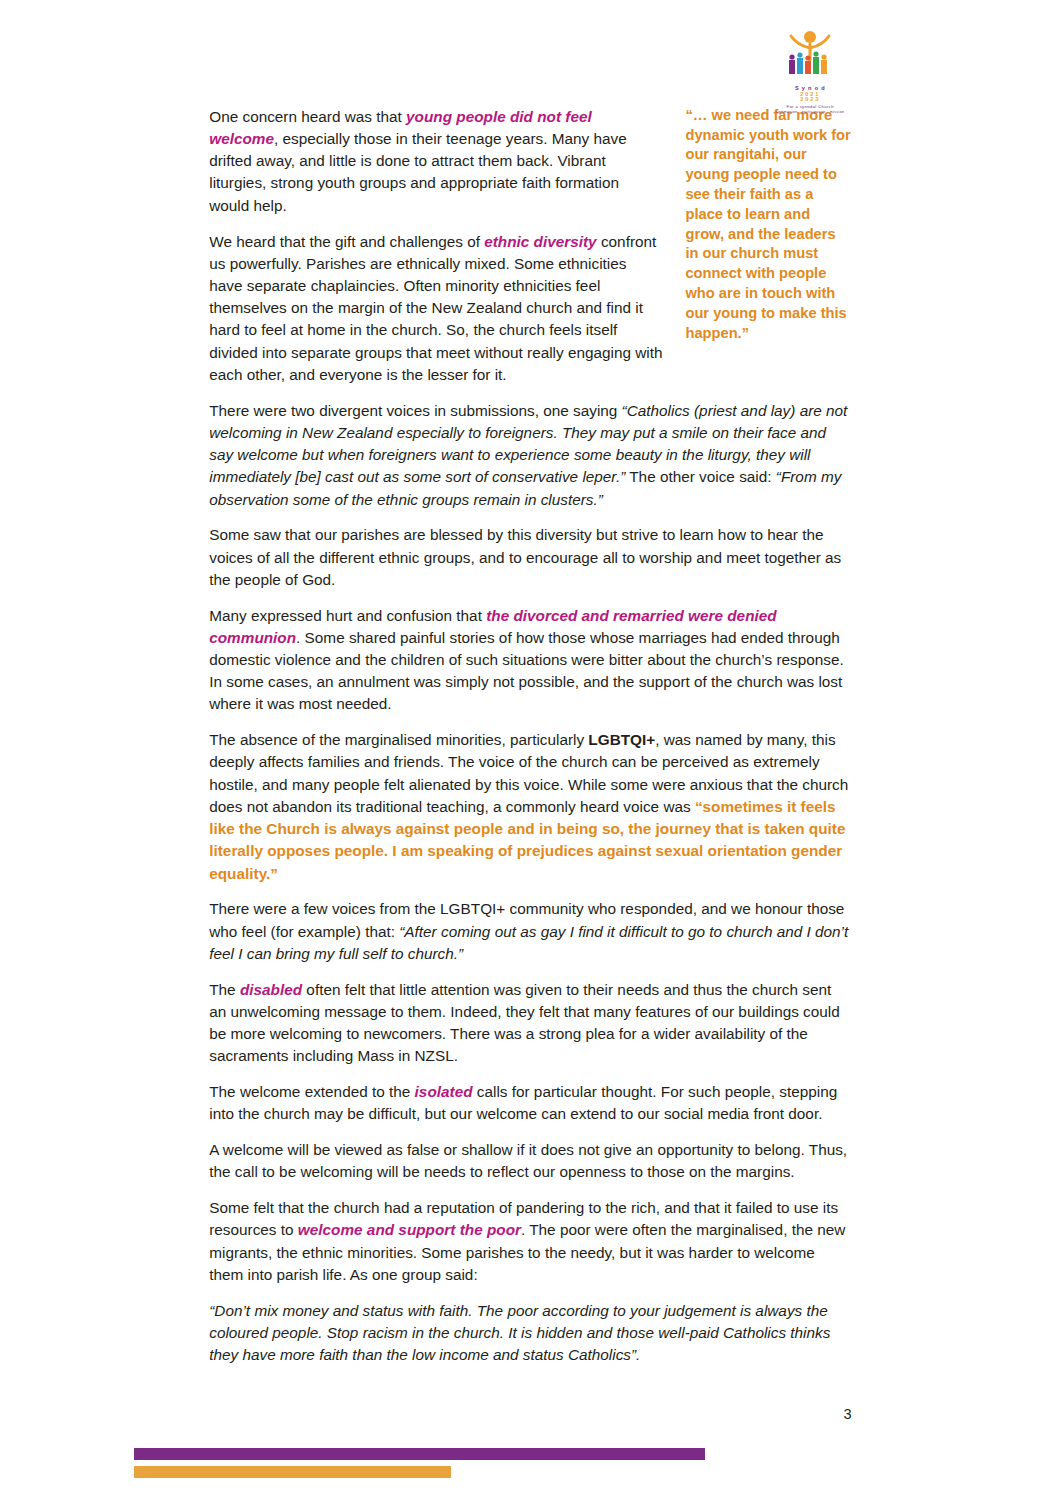S y n o d 2021
2023
For a synodal Church
communion · participation · mission
One concern heard was that young people did not feel welcome, especially those in their teenage years. Many have drifted away, and little is done to attract them back. Vibrant liturgies, strong youth groups and appropriate faith formation would help.
We heard that the gift and challenges of ethnic diversity confront us powerfully. Parishes are ethnically mixed. Some ethnicities have separate chaplaincies. Often minority ethnicities feel themselves on the margin of the New Zealand church and find it hard to feel at home in the church. So, the church feels itself divided into separate groups that meet without really engaging with each other, and everyone is the lesser for it.
“… we need far more dynamic youth work for our rangitahi, our young people need to see their faith as a place to learn and grow, and the leaders in our church must connect with people who are in touch with our young to make this happen.”
There were two divergent voices in submissions, one saying “Catholics (priest and lay) are not welcoming in New Zealand especially to foreigners. They may put a smile on their face and say welcome but when foreigners want to experience some beauty in the liturgy, they will immediately [be] cast out as some sort of conservative leper.” The other voice said: “From my observation some of the ethnic groups remain in clusters.”
Some saw that our parishes are blessed by this diversity but strive to learn how to hear the voices of all the different ethnic groups, and to encourage all to worship and meet together as the people of God.
Many expressed hurt and confusion that the divorced and remarried were denied communion. Some shared painful stories of how those whose marriages had ended through domestic violence and the children of such situations were bitter about the church’s response. In some cases, an annulment was simply not possible, and the support of the church was lost where it was most needed.
The absence of the marginalised minorities, particularly LGBTQI+, was named by many, this deeply affects families and friends. The voice of the church can be perceived as extremely hostile, and many people felt alienated by this voice. While some were anxious that the church does not abandon its traditional teaching, a commonly heard voice was “sometimes it feels like the Church is always against people and in being so, the journey that is taken quite literally opposes people. I am speaking of prejudices against sexual orientation gender equality.”
There were a few voices from the LGBTQI+ community who responded, and we honour those who feel (for example) that: “After coming out as gay I find it difficult to go to church and I don’t feel I can bring my full self to church.”
The disabled often felt that little attention was given to their needs and thus the church sent an unwelcoming message to them. Indeed, they felt that many features of our buildings could be more welcoming to newcomers. There was a strong plea for a wider availability of the sacraments including Mass in NZSL.
The welcome extended to the isolated calls for particular thought. For such people, stepping into the church may be difficult, but our welcome can extend to our social media front door.
A welcome will be viewed as false or shallow if it does not give an opportunity to belong. Thus, the call to be welcoming will be needs to reflect our openness to those on the margins.
Some felt that the church had a reputation of pandering to the rich, and that it failed to use its resources to welcome and support the poor. The poor were often the marginalised, the new migrants, the ethnic minorities. Some parishes to the needy, but it was harder to welcome them into parish life. As one group said:
“Don’t mix money and status with faith. The poor according to your judgement is always the coloured people. Stop racism in the church. It is hidden and those well-paid Catholics thinks they have more faith than the low income and status Catholics”.
3